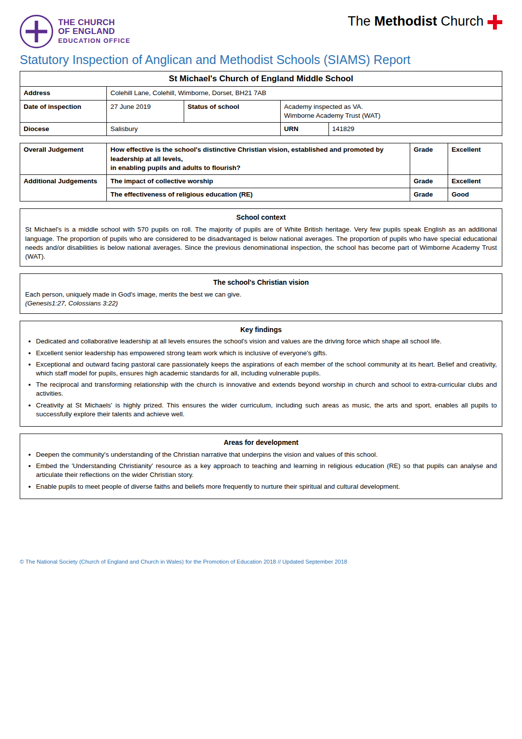THE CHURCH
OF ENGLAND
EDUCATION OFFICE
The Methodist Church
Statutory Inspection of Anglican and Methodist Schools (SIAMS) Report
| St Michael's Church of England Middle School |
| Address | Colehill Lane, Colehill, Wimborne, Dorset, BH21 7AB |
| Date of inspection | 27 June 2019 | Status of school | Academy inspected as VA. Wimborne Academy Trust (WAT) |
| Diocese | Salisbury | URN | 141829 |
| Overall Judgement | How effective is the school's distinctive Christian vision, established and promoted by leadership at all levels, in enabling pupils and adults to flourish? | Grade | Excellent |
| Additional Judgements | The impact of collective worship | Grade | Excellent |
| The effectiveness of religious education (RE) | Grade | Good |
School context
St Michael's is a middle school with 570 pupils on roll. The majority of pupils are of White British heritage. Very few pupils speak English as an additional language. The proportion of pupils who are considered to be disadvantaged is below national averages. The proportion of pupils who have special educational needs and/or disabilities is below national averages. Since the previous denominational inspection, the school has become part of Wimborne Academy Trust (WAT).
The school's Christian vision
Each person, uniquely made in God's image, merits the best we can give.
(Genesis1:27, Colossians 3:22)
Key findings
Dedicated and collaborative leadership at all levels ensures the school's vision and values are the driving force which shape all school life.
Excellent senior leadership has empowered strong team work which is inclusive of everyone's gifts.
Exceptional and outward facing pastoral care passionately keeps the aspirations of each member of the school community at its heart. Belief and creativity, which staff model for pupils, ensures high academic standards for all, including vulnerable pupils.
The reciprocal and transforming relationship with the church is innovative and extends beyond worship in church and school to extra-curricular clubs and activities.
Creativity at St Michaels' is highly prized. This ensures the wider curriculum, including such areas as music, the arts and sport, enables all pupils to successfully explore their talents and achieve well.
Areas for development
Deepen the community's understanding of the Christian narrative that underpins the vision and values of this school.
Embed the 'Understanding Christianity' resource as a key approach to teaching and learning in religious education (RE) so that pupils can analyse and articulate their reflections on the wider Christian story.
Enable pupils to meet people of diverse faiths and beliefs more frequently to nurture their spiritual and cultural development.
© The National Society (Church of England and Church in Wales) for the Promotion of Education 2018 // Updated September 2018